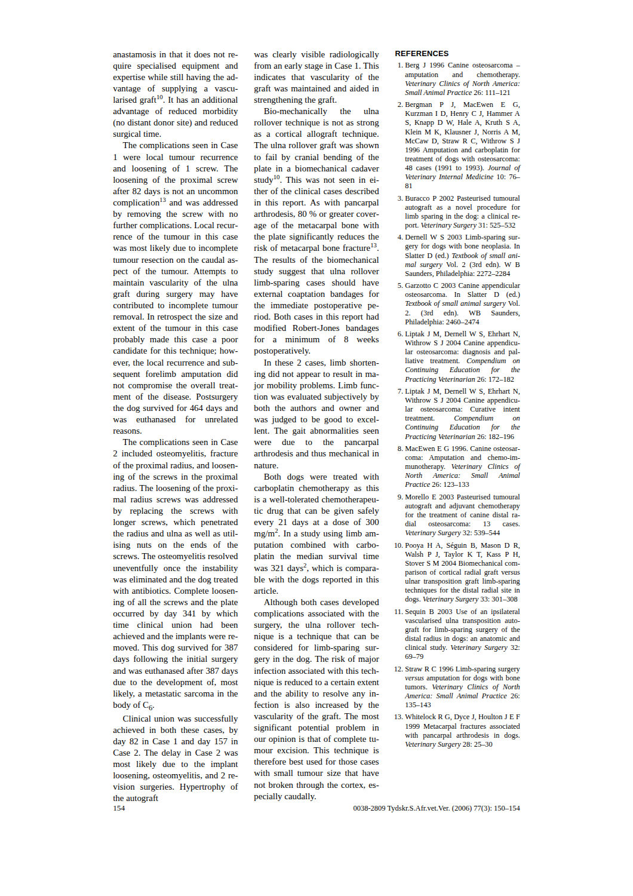anastamosis in that it does not require specialised equipment and expertise while still having the advantage of supplying a vascularised graft10. It has an additional advantage of reduced morbidity (no distant donor site) and reduced surgical time.
The complications seen in Case 1 were local tumour recurrence and loosening of 1 screw. The loosening of the proximal screw after 82 days is not an uncommon complication13 and was addressed by removing the screw with no further complications. Local recurrence of the tumour in this case was most likely due to incomplete tumour resection on the caudal aspect of the tumour. Attempts to maintain vascularity of the ulna graft during surgery may have contributed to incomplete tumour removal. In retrospect the size and extent of the tumour in this case probably made this case a poor candidate for this technique; however, the local recurrence and subsequent forelimb amputation did not compromise the overall treatment of the disease. Postsurgery the dog survived for 464 days and was euthanased for unrelated reasons.
The complications seen in Case 2 included osteomyelitis, fracture of the proximal radius, and loosening of the screws in the proximal radius. The loosening of the proximal radius screws was addressed by replacing the screws with longer screws, which penetrated the radius and ulna as well as utilising nuts on the ends of the screws. The osteomyelitis resolved uneventfully once the instability was eliminated and the dog treated with antibiotics. Complete loosening of all the screws and the plate occurred by day 341 by which time clinical union had been achieved and the implants were removed. This dog survived for 387 days following the initial surgery and was euthanased after 387 days due to the development of, most likely, a metastatic sarcoma in the body of C6.
Clinical union was successfully achieved in both these cases, by day 82 in Case 1 and day 157 in Case 2. The delay in Case 2 was most likely due to the implant loosening, osteomyelitis, and 2 revision surgeries. Hypertrophy of the autograft
was clearly visible radiologically from an early stage in Case 1. This indicates that vascularity of the graft was maintained and aided in strengthening the graft.
Bio-mechanically the ulna rollover technique is not as strong as a cortical allograft technique. The ulna rollover graft was shown to fail by cranial bending of the plate in a biomechanical cadaver study10. This was not seen in either of the clinical cases described in this report. As with pancarpal arthrodesis, 80 % or greater coverage of the metacarpal bone with the plate significantly reduces the risk of metacarpal bone fracture13. The results of the biomechanical study suggest that ulna rollover limb-sparing cases should have external coaptation bandages for the immediate postoperative period. Both cases in this report had modified Robert-Jones bandages for a minimum of 8 weeks postoperatively.
In these 2 cases, limb shortening did not appear to result in major mobility problems. Limb function was evaluated subjectively by both the authors and owner and was judged to be good to excellent. The gait abnormalities seen were due to the pancarpal arthrodesis and thus mechanical in nature.
Both dogs were treated with carboplatin chemotherapy as this is a well-tolerated chemotherapeutic drug that can be given safely every 21 days at a dose of 300 mg/m2. In a study using limb amputation combined with carboplatin the median survival time was 321 days2, which is comparable with the dogs reported in this article.
Although both cases developed complications associated with the surgery, the ulna rollover technique is a technique that can be considered for limb-sparing surgery in the dog. The risk of major infection associated with this technique is reduced to a certain extent and the ability to resolve any infection is also increased by the vascularity of the graft. The most significant potential problem in our opinion is that of complete tumour excision. This technique is therefore best used for those cases with small tumour size that have not broken through the cortex, especially caudally.
References
Berg J 1996 Canine osteosarcoma – amputation and chemotherapy. Veterinary Clinics of North America: Small Animal Practice 26: 111–121
Bergman P J, MacEwen E G, Kurzman I D, Henry C J, Hammer A S, Knapp D W, Hale A, Kruth S A, Klein M K, Klausner J, Norris A M, McCaw D, Straw R C, Withrow S J 1996 Amputation and carboplatin for treatment of dogs with osteosarcoma: 48 cases (1991 to 1993). Journal of Veterinary Internal Medicine 10: 76–81
Buracco P 2002 Pasteurised tumoural autograft as a novel procedure for limb sparing in the dog: a clinical report. Veterinary Surgery 31: 525–532
Dernell W S 2003 Limb-sparing surgery for dogs with bone neoplasia. In Slatter D (ed.) Textbook of small animal surgery Vol. 2 (3rd edn). W B Saunders, Philadelphia: 2272–2284
Garzotto C 2003 Canine appendicular osteosarcoma. In Slatter D (ed.) Textbook of small animal surgery Vol. 2. (3rd edn). WB Saunders, Philadelphia: 2460–2474
Liptak J M, Dernell W S, Ehrhart N, Withrow S J 2004 Canine appendicular osteosarcoma: diagnosis and palliative treatment. Compendium on Continuing Education for the Practicing Veterinarian 26: 172–182
Liptak J M, Dernell W S, Ehrhart N, Withrow S J 2004 Canine appendicular osteosarcoma: Curative intent treatment. Compendium on Continuing Education for the Practicing Veterinarian 26: 182–196
MacEwen E G 1996. Canine osteosarcoma: Amputation and chemo-immunotherapy. Veterinary Clinics of North America: Small Animal Practice 26: 123–133
Morello E 2003 Pasteurised tumoural autograft and adjuvant chemotherapy for the treatment of canine distal radial osteosarcoma: 13 cases. Veterinary Surgery 32: 539–544
Pooya H A, Séguin B, Mason D R, Walsh P J, Taylor K T, Kass P H, Stover S M 2004 Biomechanical comparison of cortical radial graft versus ulnar transposition graft limb-sparing techniques for the distal radial site in dogs. Veterinary Surgery 33: 301–308
Sequin B 2003 Use of an ipsilateral vascularised ulna transposition autograft for limb-sparing surgery of the distal radius in dogs: an anatomic and clinical study. Veterinary Surgery 32: 69–79
Straw R C 1996 Limb-sparing surgery versus amputation for dogs with bone tumors. Veterinary Clinics of North America: Small Animal Practice 26: 135–143
Whitelock R G, Dyce J, Houlton J E F 1999 Metacarpal fractures associated with pancarpal arthrodesis in dogs. Veterinary Surgery 28: 25–30
154
0038-2809 Tydskr.S.Afr.vet.Ver. (2006) 77(3): 150–154